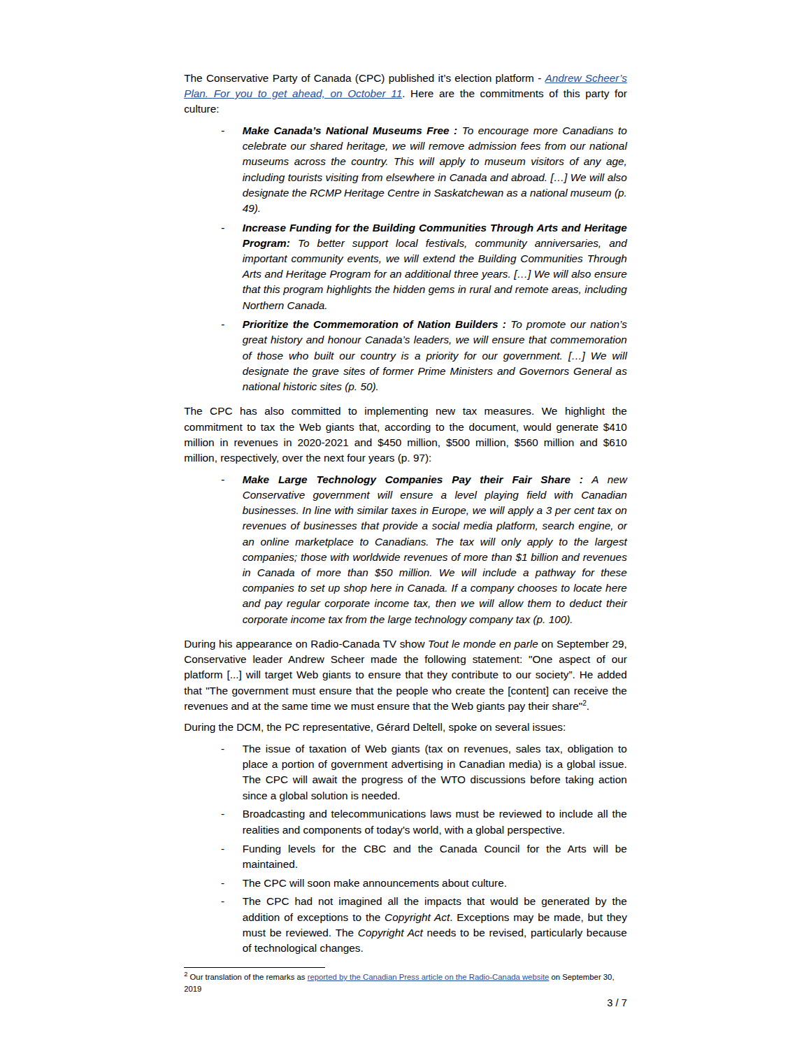The Conservative Party of Canada (CPC) published it’s election platform - Andrew Scheer’s Plan. For you to get ahead, on October 11. Here are the commitments of this party for culture:
Make Canada’s National Museums Free : To encourage more Canadians to celebrate our shared heritage, we will remove admission fees from our national museums across the country. This will apply to museum visitors of any age, including tourists visiting from elsewhere in Canada and abroad. […] We will also designate the RCMP Heritage Centre in Saskatchewan as a national museum (p. 49).
Increase Funding for the Building Communities Through Arts and Heritage Program: To better support local festivals, community anniversaries, and important community events, we will extend the Building Communities Through Arts and Heritage Program for an additional three years. […] We will also ensure that this program highlights the hidden gems in rural and remote areas, including Northern Canada.
Prioritize the Commemoration of Nation Builders : To promote our nation’s great history and honour Canada’s leaders, we will ensure that commemoration of those who built our country is a priority for our government. […] We will designate the grave sites of former Prime Ministers and Governors General as national historic sites (p. 50).
The CPC has also committed to implementing new tax measures. We highlight the commitment to tax the Web giants that, according to the document, would generate $410 million in revenues in 2020-2021 and $450 million, $500 million, $560 million and $610 million, respectively, over the next four years (p. 97):
Make Large Technology Companies Pay their Fair Share : A new Conservative government will ensure a level playing field with Canadian businesses. In line with similar taxes in Europe, we will apply a 3 per cent tax on revenues of businesses that provide a social media platform, search engine, or an online marketplace to Canadians. The tax will only apply to the largest companies; those with worldwide revenues of more than $1 billion and revenues in Canada of more than $50 million. We will include a pathway for these companies to set up shop here in Canada. If a company chooses to locate here and pay regular corporate income tax, then we will allow them to deduct their corporate income tax from the large technology company tax (p. 100).
During his appearance on Radio-Canada TV show Tout le monde en parle on September 29, Conservative leader Andrew Scheer made the following statement: "One aspect of our platform [...] will target Web giants to ensure that they contribute to our society”. He added that "The government must ensure that the people who create the [content] can receive the revenues and at the same time we must ensure that the Web giants pay their share"2.
During the DCM, the PC representative, Gérard Deltell, spoke on several issues:
The issue of taxation of Web giants (tax on revenues, sales tax, obligation to place a portion of government advertising in Canadian media) is a global issue. The CPC will await the progress of the WTO discussions before taking action since a global solution is needed.
Broadcasting and telecommunications laws must be reviewed to include all the realities and components of today's world, with a global perspective.
Funding levels for the CBC and the Canada Council for the Arts will be maintained.
The CPC will soon make announcements about culture.
The CPC had not imagined all the impacts that would be generated by the addition of exceptions to the Copyright Act. Exceptions may be made, but they must be reviewed. The Copyright Act needs to be revised, particularly because of technological changes.
2 Our translation of the remarks as reported by the Canadian Press article on the Radio-Canada website on September 30, 2019
3 / 7